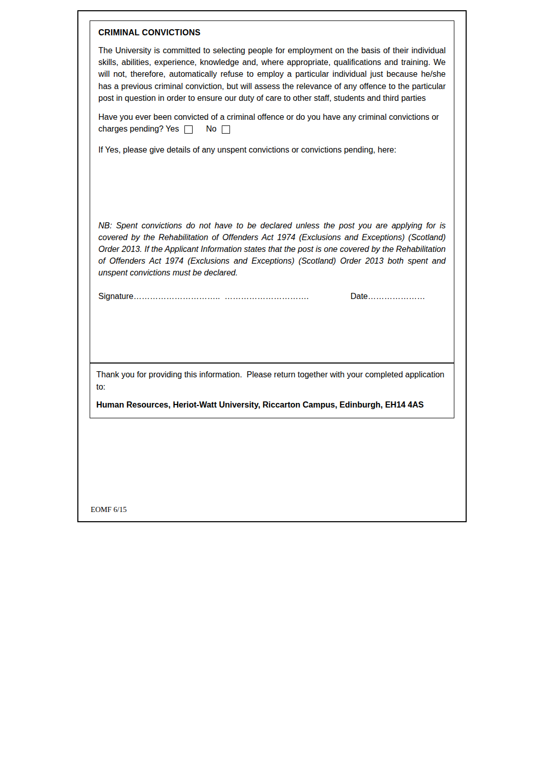CRIMINAL CONVICTIONS
The University is committed to selecting people for employment on the basis of their individual skills, abilities, experience, knowledge and, where appropriate, qualifications and training. We will not, therefore, automatically refuse to employ a particular individual just because he/she has a previous criminal conviction, but will assess the relevance of any offence to the particular post in question in order to ensure our duty of care to other staff, students and third parties
Have you ever been convicted of a criminal offence or do you have any criminal convictions or charges pending? Yes No
If Yes, please give details of any unspent convictions or convictions pending, here:
NB: Spent convictions do not have to be declared unless the post you are applying for is covered by the Rehabilitation of Offenders Act 1974 (Exclusions and Exceptions) (Scotland) Order 2013. If the Applicant Information states that the post is one covered by the Rehabilitation of Offenders Act 1974 (Exclusions and Exceptions) (Scotland) Order 2013 both spent and unspent convictions must be declared.
Signature………………………….. ………………………….
Date…………………
Thank you for providing this information. Please return together with your completed application to:
Human Resources, Heriot-Watt University, Riccarton Campus, Edinburgh, EH14 4AS
EOMF 6/15